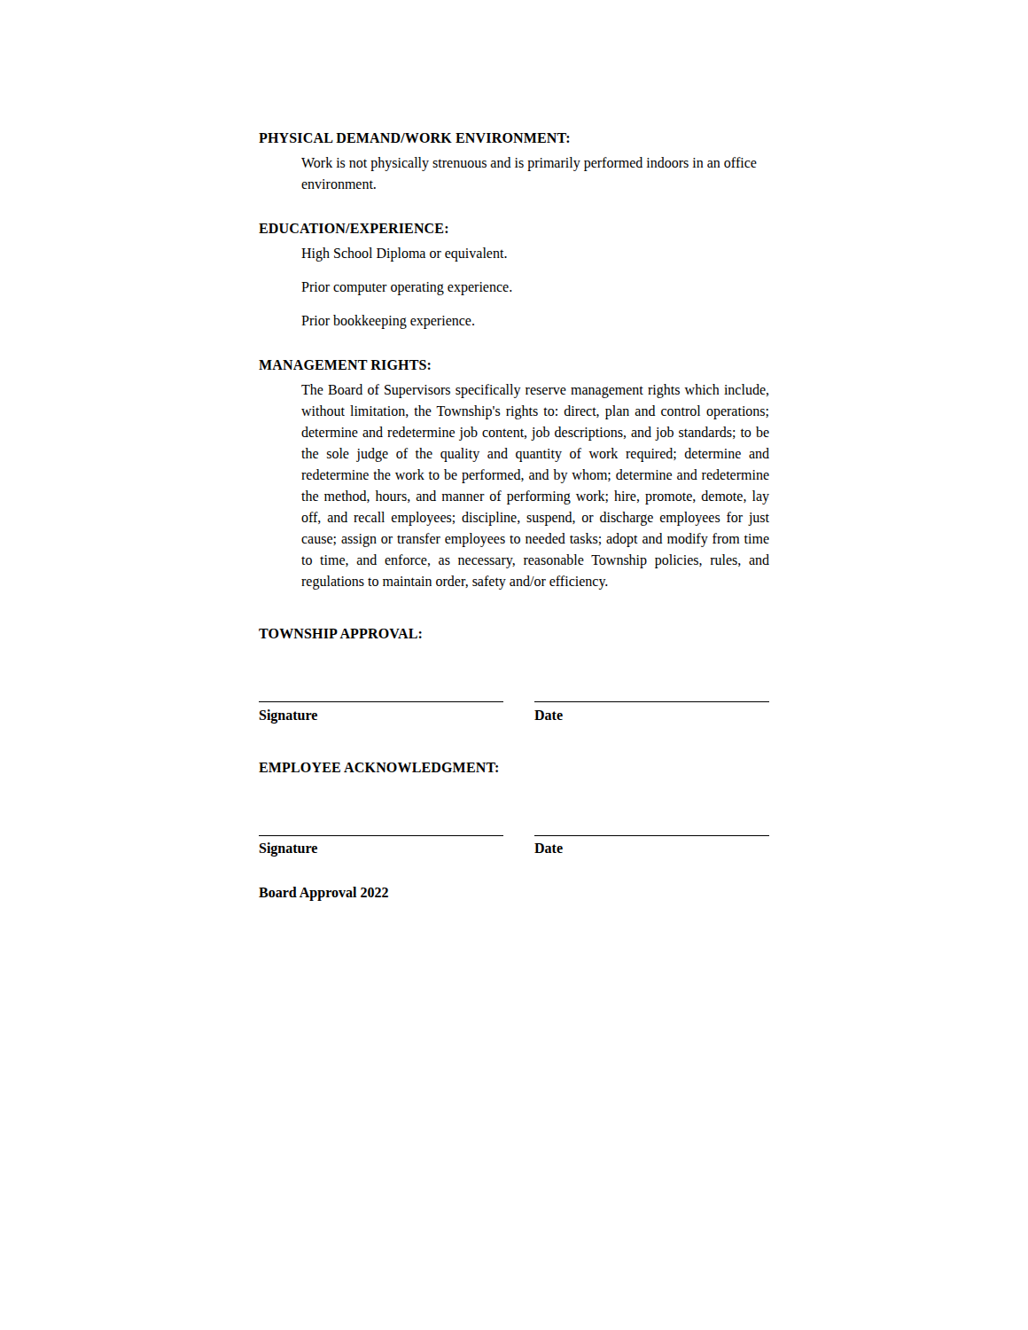Physical Demand/Work Environment:
Work is not physically strenuous and is primarily performed indoors in an office environment.
Education/Experience:
High School Diploma or equivalent.
Prior computer operating experience.
Prior bookkeeping experience.
Management Rights:
The Board of Supervisors specifically reserve management rights which include, without limitation, the Township's rights to: direct, plan and control operations; determine and redetermine job content, job descriptions, and job standards; to be the sole judge of the quality and quantity of work required; determine and redetermine the work to be performed, and by whom; determine and redetermine the method, hours, and manner of performing work; hire, promote, demote, lay off, and recall employees; discipline, suspend, or discharge employees for just cause; assign or transfer employees to needed tasks; adopt and modify from time to time, and enforce, as necessary, reasonable Township policies, rules, and regulations to maintain order, safety and/or efficiency.
Township Approval:
| Signature | | Date |
Employee Acknowledgment:
| Signature | | Date |
Board Approval 2022